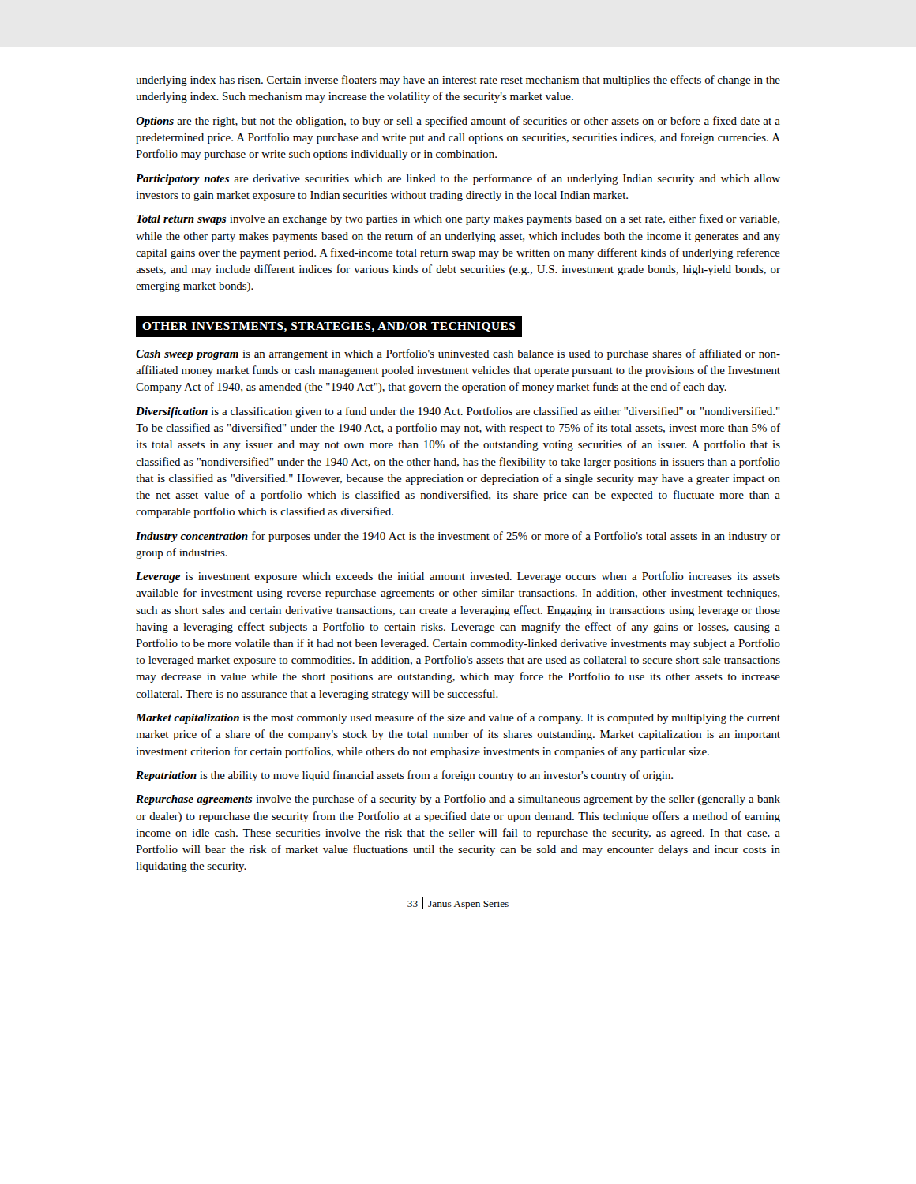underlying index has risen. Certain inverse floaters may have an interest rate reset mechanism that multiplies the effects of change in the underlying index. Such mechanism may increase the volatility of the security's market value.
Options are the right, but not the obligation, to buy or sell a specified amount of securities or other assets on or before a fixed date at a predetermined price. A Portfolio may purchase and write put and call options on securities, securities indices, and foreign currencies. A Portfolio may purchase or write such options individually or in combination.
Participatory notes are derivative securities which are linked to the performance of an underlying Indian security and which allow investors to gain market exposure to Indian securities without trading directly in the local Indian market.
Total return swaps involve an exchange by two parties in which one party makes payments based on a set rate, either fixed or variable, while the other party makes payments based on the return of an underlying asset, which includes both the income it generates and any capital gains over the payment period. A fixed-income total return swap may be written on many different kinds of underlying reference assets, and may include different indices for various kinds of debt securities (e.g., U.S. investment grade bonds, high-yield bonds, or emerging market bonds).
OTHER INVESTMENTS, STRATEGIES, AND/OR TECHNIQUES
Cash sweep program is an arrangement in which a Portfolio's uninvested cash balance is used to purchase shares of affiliated or non-affiliated money market funds or cash management pooled investment vehicles that operate pursuant to the provisions of the Investment Company Act of 1940, as amended (the "1940 Act"), that govern the operation of money market funds at the end of each day.
Diversification is a classification given to a fund under the 1940 Act. Portfolios are classified as either "diversified" or "nondiversified." To be classified as "diversified" under the 1940 Act, a portfolio may not, with respect to 75% of its total assets, invest more than 5% of its total assets in any issuer and may not own more than 10% of the outstanding voting securities of an issuer. A portfolio that is classified as "nondiversified" under the 1940 Act, on the other hand, has the flexibility to take larger positions in issuers than a portfolio that is classified as "diversified." However, because the appreciation or depreciation of a single security may have a greater impact on the net asset value of a portfolio which is classified as nondiversified, its share price can be expected to fluctuate more than a comparable portfolio which is classified as diversified.
Industry concentration for purposes under the 1940 Act is the investment of 25% or more of a Portfolio's total assets in an industry or group of industries.
Leverage is investment exposure which exceeds the initial amount invested. Leverage occurs when a Portfolio increases its assets available for investment using reverse repurchase agreements or other similar transactions. In addition, other investment techniques, such as short sales and certain derivative transactions, can create a leveraging effect. Engaging in transactions using leverage or those having a leveraging effect subjects a Portfolio to certain risks. Leverage can magnify the effect of any gains or losses, causing a Portfolio to be more volatile than if it had not been leveraged. Certain commodity-linked derivative investments may subject a Portfolio to leveraged market exposure to commodities. In addition, a Portfolio's assets that are used as collateral to secure short sale transactions may decrease in value while the short positions are outstanding, which may force the Portfolio to use its other assets to increase collateral. There is no assurance that a leveraging strategy will be successful.
Market capitalization is the most commonly used measure of the size and value of a company. It is computed by multiplying the current market price of a share of the company's stock by the total number of its shares outstanding. Market capitalization is an important investment criterion for certain portfolios, while others do not emphasize investments in companies of any particular size.
Repatriation is the ability to move liquid financial assets from a foreign country to an investor's country of origin.
Repurchase agreements involve the purchase of a security by a Portfolio and a simultaneous agreement by the seller (generally a bank or dealer) to repurchase the security from the Portfolio at a specified date or upon demand. This technique offers a method of earning income on idle cash. These securities involve the risk that the seller will fail to repurchase the security, as agreed. In that case, a Portfolio will bear the risk of market value fluctuations until the security can be sold and may encounter delays and incur costs in liquidating the security.
33 Janus Aspen Series